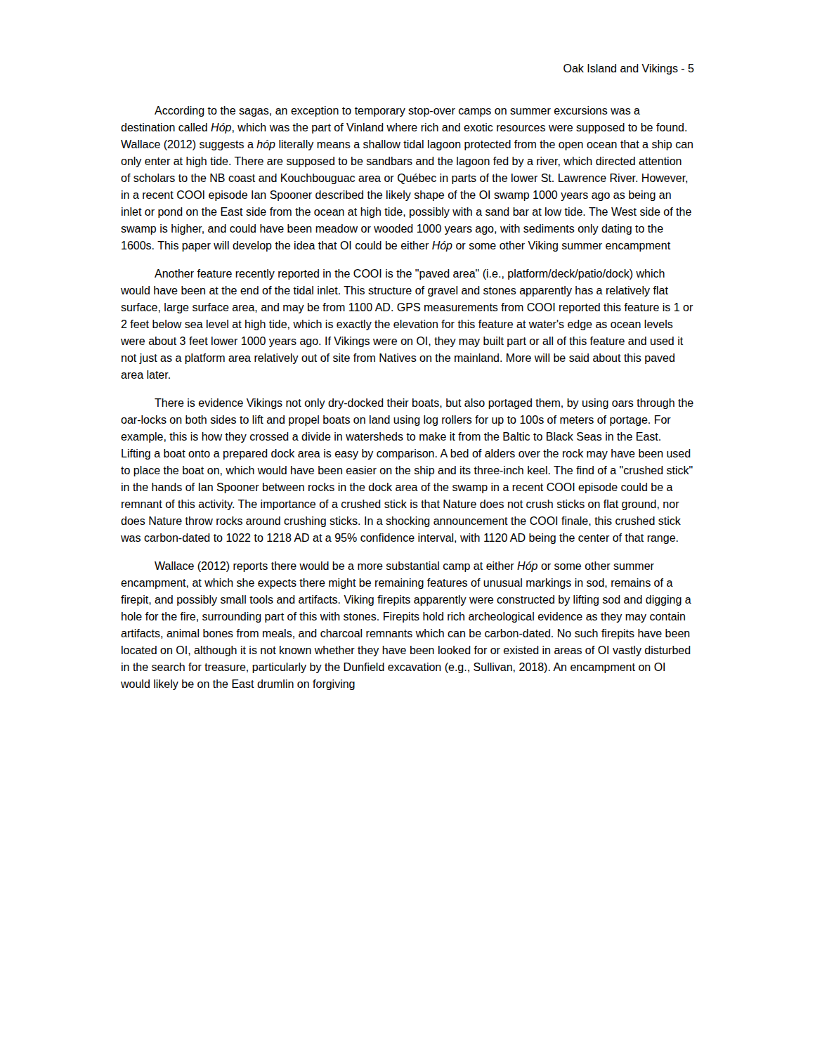Oak Island and Vikings - 5
According to the sagas, an exception to temporary stop-over camps on summer excursions was a destination called Hóp, which was the part of Vinland where rich and exotic resources were supposed to be found. Wallace (2012) suggests a hóp literally means a shallow tidal lagoon protected from the open ocean that a ship can only enter at high tide. There are supposed to be sandbars and the lagoon fed by a river, which directed attention of scholars to the NB coast and Kouchbouguac area or Québec in parts of the lower St. Lawrence River. However, in a recent COOI episode Ian Spooner described the likely shape of the OI swamp 1000 years ago as being an inlet or pond on the East side from the ocean at high tide, possibly with a sand bar at low tide. The West side of the swamp is higher, and could have been meadow or wooded 1000 years ago, with sediments only dating to the 1600s. This paper will develop the idea that OI could be either Hóp or some other Viking summer encampment
Another feature recently reported in the COOI is the "paved area" (i.e., platform/deck/patio/dock) which would have been at the end of the tidal inlet. This structure of gravel and stones apparently has a relatively flat surface, large surface area, and may be from 1100 AD. GPS measurements from COOI reported this feature is 1 or 2 feet below sea level at high tide, which is exactly the elevation for this feature at water's edge as ocean levels were about 3 feet lower 1000 years ago. If Vikings were on OI, they may built part or all of this feature and used it not just as a platform area relatively out of site from Natives on the mainland. More will be said about this paved area later.
There is evidence Vikings not only dry-docked their boats, but also portaged them, by using oars through the oar-locks on both sides to lift and propel boats on land using log rollers for up to 100s of meters of portage. For example, this is how they crossed a divide in watersheds to make it from the Baltic to Black Seas in the East. Lifting a boat onto a prepared dock area is easy by comparison. A bed of alders over the rock may have been used to place the boat on, which would have been easier on the ship and its three-inch keel. The find of a "crushed stick" in the hands of Ian Spooner between rocks in the dock area of the swamp in a recent COOI episode could be a remnant of this activity. The importance of a crushed stick is that Nature does not crush sticks on flat ground, nor does Nature throw rocks around crushing sticks. In a shocking announcement the COOI finale, this crushed stick was carbon-dated to 1022 to 1218 AD at a 95% confidence interval, with 1120 AD being the center of that range.
Wallace (2012) reports there would be a more substantial camp at either Hóp or some other summer encampment, at which she expects there might be remaining features of unusual markings in sod, remains of a firepit, and possibly small tools and artifacts. Viking firepits apparently were constructed by lifting sod and digging a hole for the fire, surrounding part of this with stones. Firepits hold rich archeological evidence as they may contain artifacts, animal bones from meals, and charcoal remnants which can be carbon-dated. No such firepits have been located on OI, although it is not known whether they have been looked for or existed in areas of OI vastly disturbed in the search for treasure, particularly by the Dunfield excavation (e.g., Sullivan, 2018). An encampment on OI would likely be on the East drumlin on forgiving